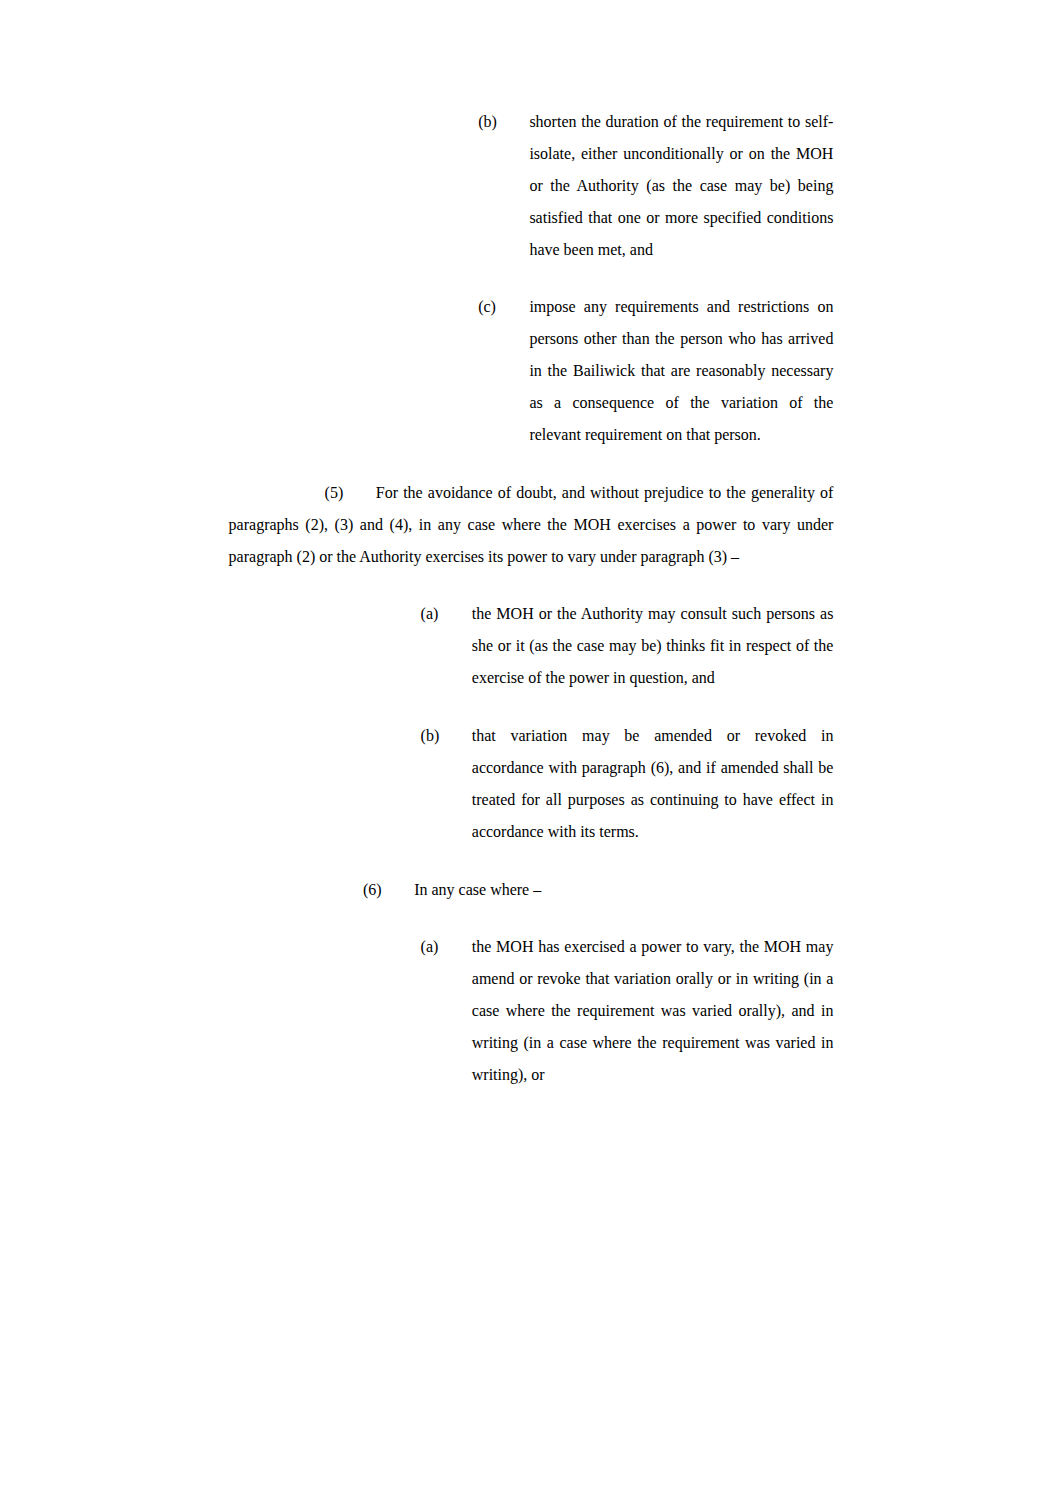(b)
shorten the duration of the requirement to self-isolate, either unconditionally or on the MOH or the Authority (as the case may be) being satisfied that one or more specified conditions have been met, and
(c)
impose any requirements and restrictions on persons other than the person who has arrived in the Bailiwick that are reasonably necessary as a consequence of the variation of the relevant requirement on that person.
(5) For the avoidance of doubt, and without prejudice to the generality of paragraphs (2), (3) and (4), in any case where the MOH exercises a power to vary under paragraph (2) or the Authority exercises its power to vary under paragraph (3) –
(a)
the MOH or the Authority may consult such persons as she or it (as the case may be) thinks fit in respect of the exercise of the power in question, and
(b)
that variation may be amended or revoked in accordance with paragraph (6), and if amended shall be treated for all purposes as continuing to have effect in accordance with its terms.
(6)
In any case where –
(a)
the MOH has exercised a power to vary, the MOH may amend or revoke that variation orally or in writing (in a case where the requirement was varied orally), and in writing (in a case where the requirement was varied in writing), or